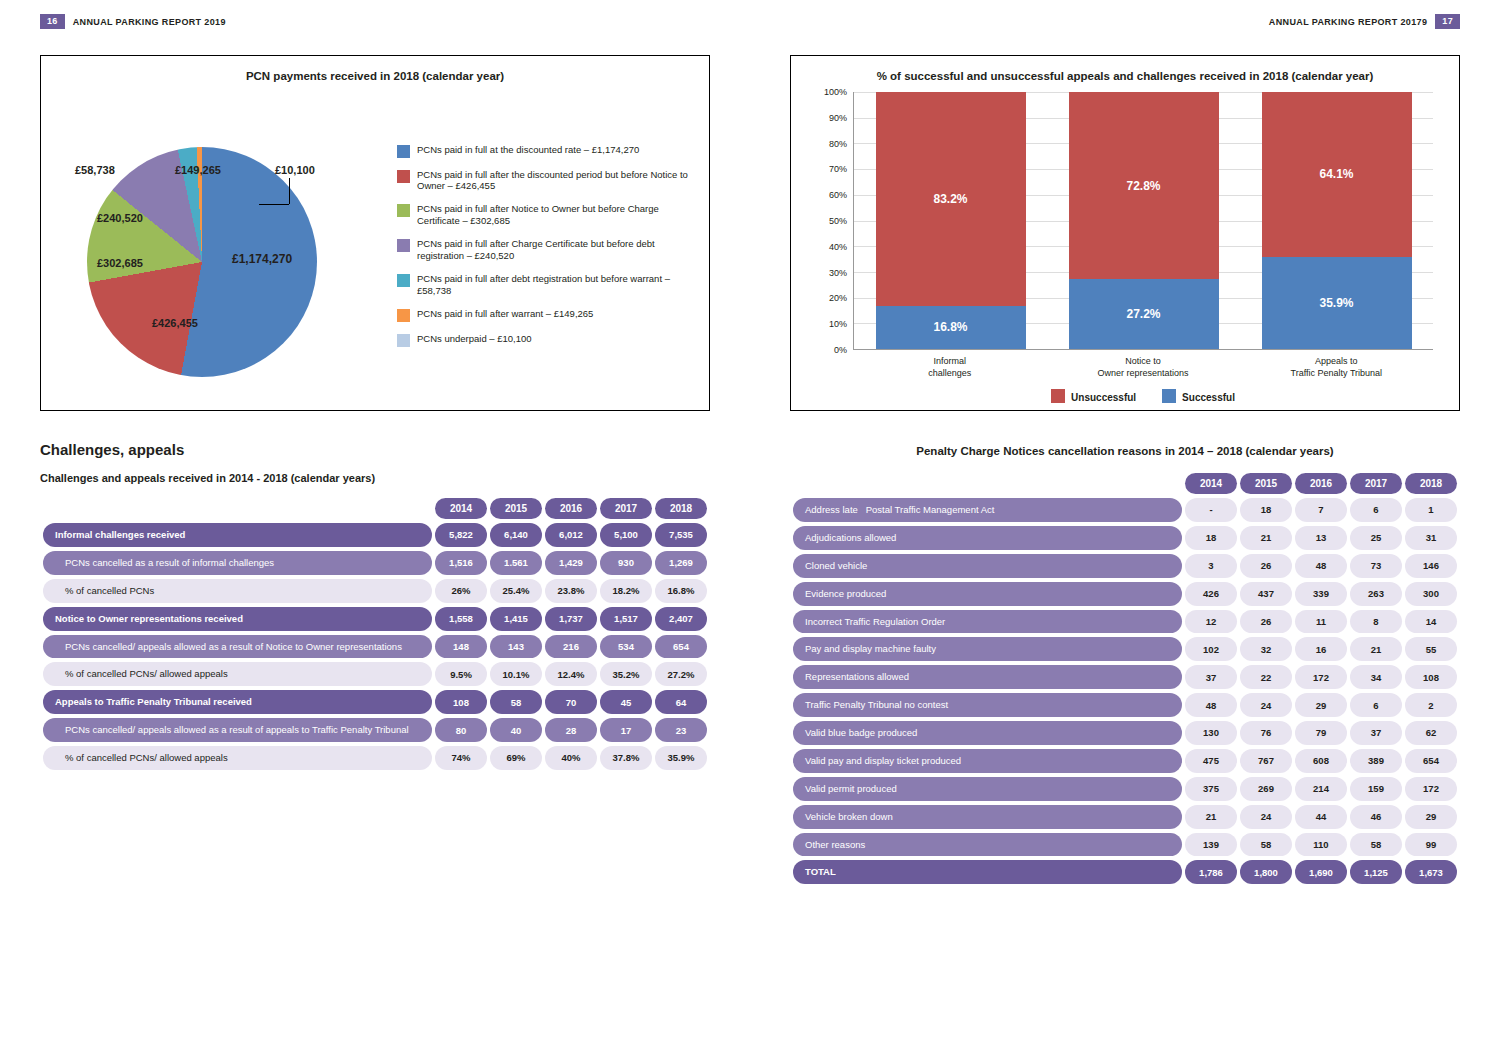16 ANNUAL PARKING REPORT 2019
PCN payments received in 2018 (calendar year)
£1,174,270 £426,455 £302,685 £240,520 £58,738 £149,265 £10,100
PCNs paid in full at the discounted rate – £1,174,270
PCNs paid in full after the discounted period but before Notice to Owner – £426,455
PCNs paid in full after Notice to Owner but before Charge Certificate – £302,685
PCNs paid in full after Charge Certificate but before debt registration – £240,520
PCNs paid in full after debt rtegistration but before warrant – £58,738
PCNs paid in full after warrant – £149,265
PCNs underpaid – £10,100
Challenges, appeals
Challenges and appeals received in 2014 - 2018 (calendar years)
| | 2014 | 2015 | 2016 | 2017 | 2018 |
| Informal challenges received | 5,822 | 6,140 | 6,012 | 5,100 | 7,535 |
| PCNs cancelled as a result of informal challenges | 1,516 | 1.561 | 1,429 | 930 | 1,269 |
| % of cancelled PCNs | 26% | 25.4% | 23.8% | 18.2% | 16.8% |
| Notice to Owner representations received | 1,558 | 1,415 | 1,737 | 1,517 | 2,407 |
| PCNs cancelled/ appeals allowed as a result of Notice to Owner representations | 148 | 143 | 216 | 534 | 654 |
| % of cancelled PCNs/ allowed appeals | 9.5% | 10.1% | 12.4% | 35.2% | 27.2% |
| Appeals to Traffic Penalty Tribunal received | 108 | 58 | 70 | 45 | 64 |
| PCNs cancelled/ appeals allowed as a result of appeals to Traffic Penalty Tribunal | 80 | 40 | 28 | 17 | 23 |
| % of cancelled PCNs/ allowed appeals | 74% | 69% | 40% | 37.8% | 35.9% |
ANNUAL PARKING REPORT 20179 17
% of successful and unsuccessful appeals and challenges received in 2018 (calendar year)
100% 90% 80% 70% 60% 50% 40% 30% 20% 10% 0%
83.2%
16.8%
72.8%
27.2%
64.1%
35.9%
Informal
challenges
Notice to
Owner representations
Appeals to
Traffic Penalty Tribunal
Unsuccessful Successful
Penalty Charge Notices cancellation reasons in 2014 – 2018 (calendar years)
| | 2014 | 2015 | 2016 | 2017 | 2018 |
| Address late Postal Traffic Management Act | - | 18 | 7 | 6 | 1 |
| Adjudications allowed | 18 | 21 | 13 | 25 | 31 |
| Cloned vehicle | 3 | 26 | 48 | 73 | 146 |
| Evidence produced | 426 | 437 | 339 | 263 | 300 |
| Incorrect Traffic Regulation Order | 12 | 26 | 11 | 8 | 14 |
| Pay and display machine faulty | 102 | 32 | 16 | 21 | 55 |
| Representations allowed | 37 | 22 | 172 | 34 | 108 |
| Traffic Penalty Tribunal no contest | 48 | 24 | 29 | 6 | 2 |
| Valid blue badge produced | 130 | 76 | 79 | 37 | 62 |
| Valid pay and display ticket produced | 475 | 767 | 608 | 389 | 654 |
| Valid permit produced | 375 | 269 | 214 | 159 | 172 |
| Vehicle broken down | 21 | 24 | 44 | 46 | 29 |
| Other reasons | 139 | 58 | 110 | 58 | 99 |
| TOTAL | 1,786 | 1,800 | 1,690 | 1,125 | 1,673 |